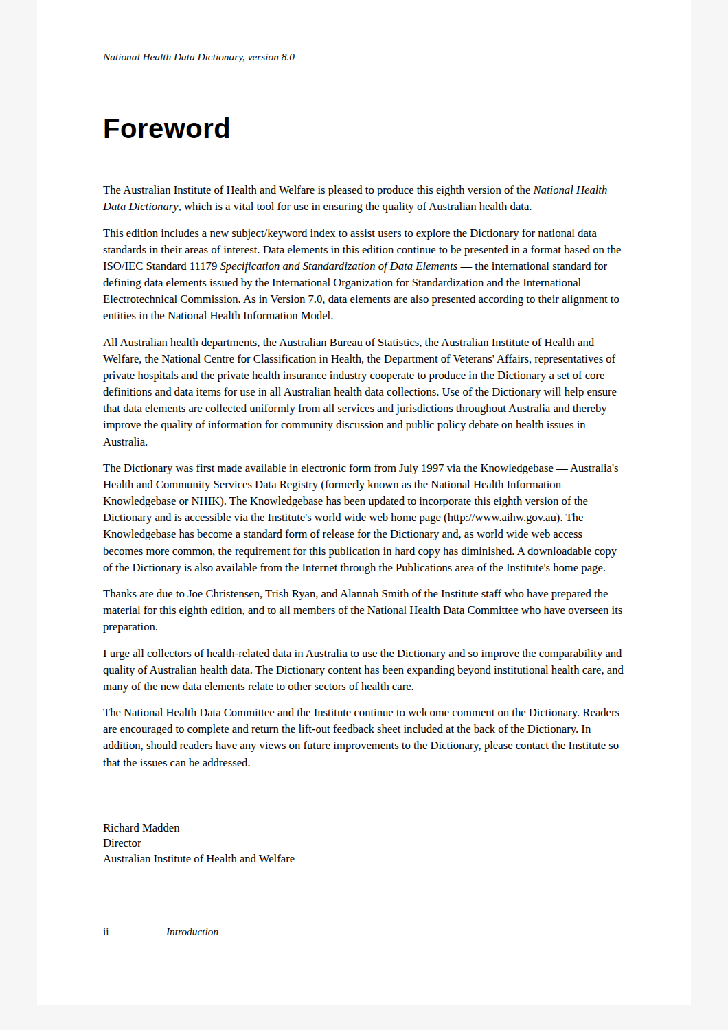National Health Data Dictionary, version 8.0
Foreword
The Australian Institute of Health and Welfare is pleased to produce this eighth version of the National Health Data Dictionary, which is a vital tool for use in ensuring the quality of Australian health data.
This edition includes a new subject/keyword index to assist users to explore the Dictionary for national data standards in their areas of interest. Data elements in this edition continue to be presented in a format based on the ISO/IEC Standard 11179 Specification and Standardization of Data Elements — the international standard for defining data elements issued by the International Organization for Standardization and the International Electrotechnical Commission. As in Version 7.0, data elements are also presented according to their alignment to entities in the National Health Information Model.
All Australian health departments, the Australian Bureau of Statistics, the Australian Institute of Health and Welfare, the National Centre for Classification in Health, the Department of Veterans' Affairs, representatives of private hospitals and the private health insurance industry cooperate to produce in the Dictionary a set of core definitions and data items for use in all Australian health data collections. Use of the Dictionary will help ensure that data elements are collected uniformly from all services and jurisdictions throughout Australia and thereby improve the quality of information for community discussion and public policy debate on health issues in Australia.
The Dictionary was first made available in electronic form from July 1997 via the Knowledgebase — Australia's Health and Community Services Data Registry (formerly known as the National Health Information Knowledgebase or NHIK). The Knowledgebase has been updated to incorporate this eighth version of the Dictionary and is accessible via the Institute's world wide web home page (http://www.aihw.gov.au). The Knowledgebase has become a standard form of release for the Dictionary and, as world wide web access becomes more common, the requirement for this publication in hard copy has diminished. A downloadable copy of the Dictionary is also available from the Internet through the Publications area of the Institute's home page.
Thanks are due to Joe Christensen, Trish Ryan, and Alannah Smith of the Institute staff who have prepared the material for this eighth edition, and to all members of the National Health Data Committee who have overseen its preparation.
I urge all collectors of health-related data in Australia to use the Dictionary and so improve the comparability and quality of Australian health data. The Dictionary content has been expanding beyond institutional health care, and many of the new data elements relate to other sectors of health care.
The National Health Data Committee and the Institute continue to welcome comment on the Dictionary. Readers are encouraged to complete and return the lift-out feedback sheet included at the back of the Dictionary. In addition, should readers have any views on future improvements to the Dictionary, please contact the Institute so that the issues can be addressed.
Richard Madden
Director
Australian Institute of Health and Welfare
ii Introduction